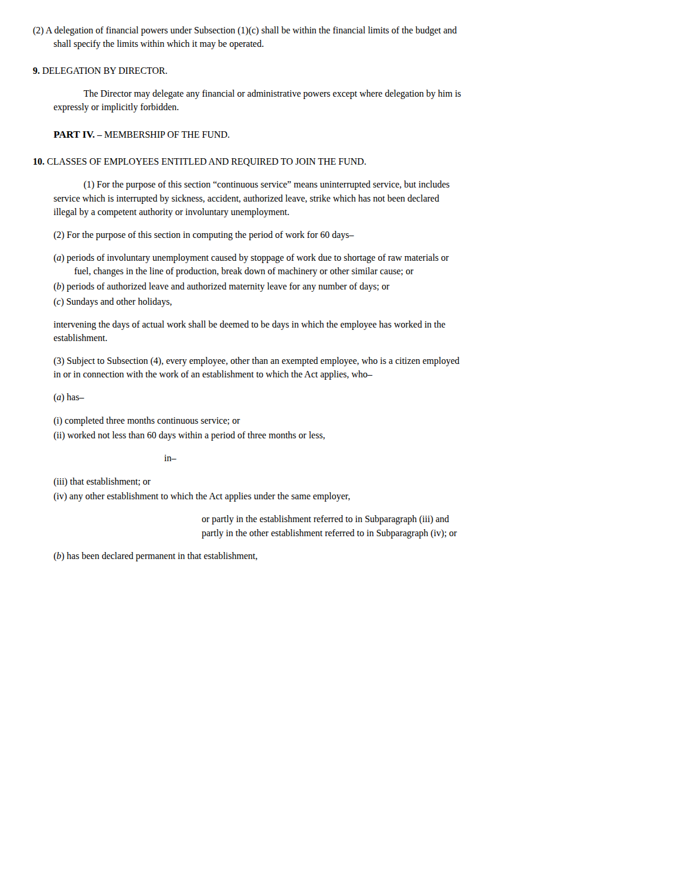(2) A delegation of financial powers under Subsection (1)(c) shall be within the financial limits of the budget and shall specify the limits within which it may be operated.
9. Delegation by Director.
The Director may delegate any financial or administrative powers except where delegation by him is expressly or implicitly forbidden.
Part IV. – Membership of the Fund.
10. Classes of employees entitled and required to join the Fund.
(1) For the purpose of this section “continuous service” means uninterrupted service, but includes service which is interrupted by sickness, accident, authorized leave, strike which has not been declared illegal by a competent authority or involuntary unemployment.
(2) For the purpose of this section in computing the period of work for 60 days–
(a) periods of involuntary unemployment caused by stoppage of work due to shortage of raw materials or fuel, changes in the line of production, break down of machinery or other similar cause; or
(b) periods of authorized leave and authorized maternity leave for any number of days; or
(c) Sundays and other holidays,
intervening the days of actual work shall be deemed to be days in which the employee has worked in the establishment.
(3) Subject to Subsection (4), every employee, other than an exempted employee, who is a citizen employed in or in connection with the work of an establishment to which the Act applies, who–
(a) has–
(i) completed three months continuous service; or
(ii) worked not less than 60 days within a period of three months or less,
in–
(iii) that establishment; or
(iv) any other establishment to which the Act applies under the same employer,
or partly in the establishment referred to in Subparagraph (iii) and partly in the other establishment referred to in Subparagraph (iv); or
(b) has been declared permanent in that establishment,